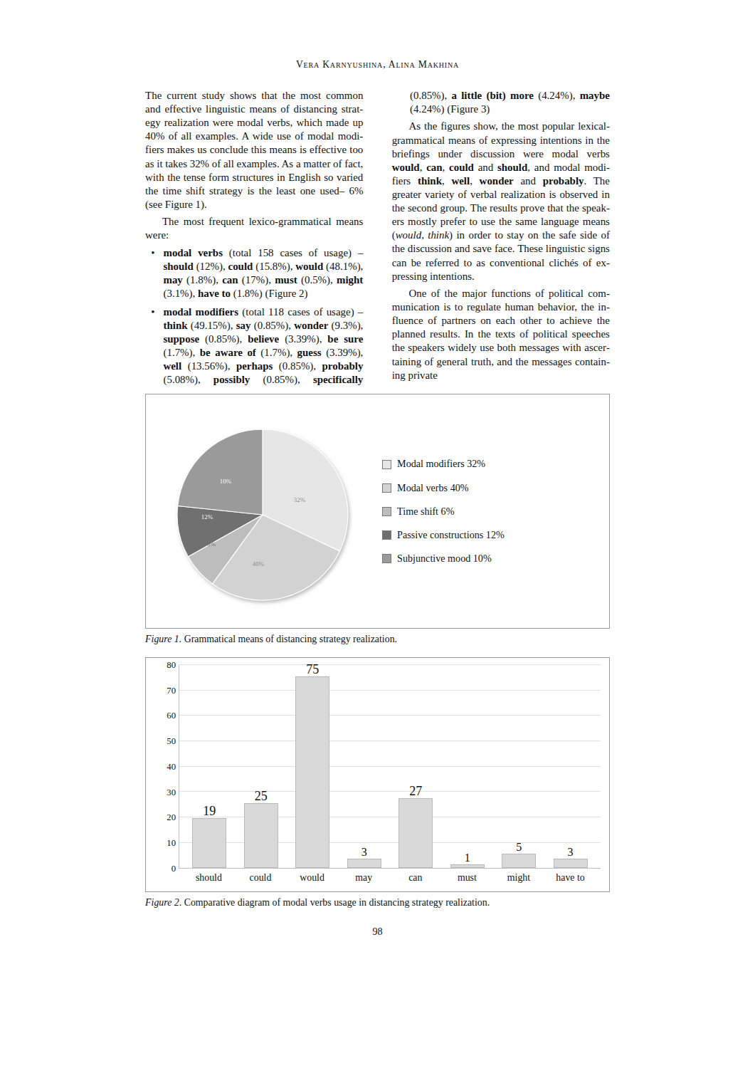Vera Karnyushina, Alina Makhina
The current study shows that the most common and effective linguistic means of distancing strategy realization were modal verbs, which made up 40% of all examples. A wide use of modal modifiers makes us conclude this means is effective too as it takes 32% of all examples. As a matter of fact, with the tense form structures in English so varied the time shift strategy is the least one used– 6% (see Figure 1).
The most frequent lexico-grammatical means were:
modal verbs (total 158 cases of usage) – should (12%), could (15.8%), would (48.1%), may (1.8%), can (17%), must (0.5%), might (3.1%), have to (1.8%) (Figure 2)
modal modifiers (total 118 cases of usage) – think (49.15%), say (0.85%), wonder (9.3%), suppose (0.85%), believe (3.39%), be sure (1.7%), be aware of (1.7%), guess (3.39%), well (13.56%), perhaps (0.85%), probably (5.08%), possibly (0.85%), specifically (0.85%), a little (bit) more (4.24%), maybe (4.24%) (Figure 3)
As the figures show, the most popular lexical-grammatical means of expressing intentions in the briefings under discussion were modal verbs would, can, could and should, and modal modifiers think, well, wonder and probably. The greater variety of verbal realization is observed in the second group. The results prove that the speakers mostly prefer to use the same language means (would, think) in order to stay on the safe side of the discussion and save face. These linguistic signs can be referred to as conventional clichés of expressing intentions.
One of the major functions of political communication is to regulate human behavior, the influence of partners on each other to achieve the planned results. In the texts of political speeches the speakers widely use both messages with ascertaining of general truth, and the messages containing private
32% : 115.2deg 32% 40% 6% 12% 10%
Modal modifiers 32%
Modal verbs 40%
Time shift 6%
Passive constructions 12%
Subjunctive mood 10%
Figure 1. Grammatical means of distancing strategy realization.
80 70 60 50 40 30 20 10 0
19
25
75
3
27
1
5
3
should could would may can must might have to
Figure 2. Comparative diagram of modal verbs usage in distancing strategy realization.
98